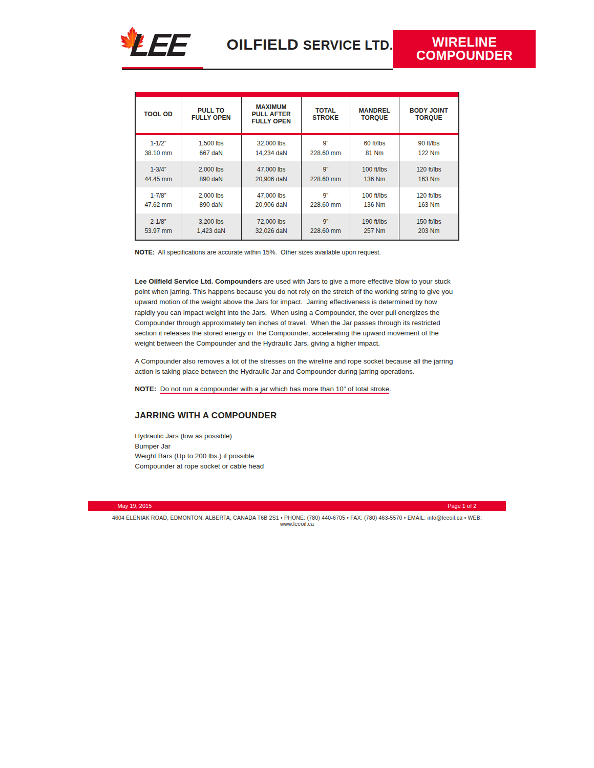🍁 LEE
OILFIELD SERVICE LTD.
WIRELINE
COMPOUNDER
| TOOL OD | PULL TO FULLY OPEN | MAXIMUM PULL AFTER FULLY OPEN | TOTAL STROKE | MANDREL TORQUE | BODY JOINT TORQUE |
| --- | --- | --- | --- | --- | --- |
| 1-1/2” | 1,500 lbs | 32,000 lbs | 9” | 60 ft/lbs | 90 ft/lbs |
| 38.10 mm | 667 daN | 14,234 daN | 228.60 mm | 81 Nm | 122 Nm |
| 1-3/4” | 2,000 lbs | 47,000 lbs | 9” | 100 ft/lbs | 120 ft/lbs |
| 44.45 mm | 890 daN | 20,906 daN | 228.60 mm | 136 Nm | 163 Nm |
| 1-7/8” | 2,000 lbs | 47,000 lbs | 9” | 100 ft/lbs | 120 ft/lbs |
| 47.62 mm | 890 daN | 20,906 daN | 228.60 mm | 136 Nm | 163 Nm |
| 2-1/8” | 3,200 lbs | 72,000 lbs | 9” | 190 ft/lbs | 150 ft/lbs |
| 53.97 mm | 1,423 daN | 32,026 daN | 228.60 mm | 257 Nm | 203 Nm |
NOTE: All specifications are accurate within 15%. Other sizes available upon request.
Lee Oilfield Service Ltd. Compounders are used with Jars to give a more effective blow to your stuck point when jarring. This happens because you do not rely on the stretch of the working string to give you upward motion of the weight above the Jars for impact. Jarring effectiveness is determined by how rapidly you can impact weight into the Jars. When using a Compounder, the over pull energizes the Compounder through approximately ten inches of travel. When the Jar passes through its restricted section it releases the stored energy in the Compounder, accelerating the upward movement of the weight between the Compounder and the Hydraulic Jars, giving a higher impact.
A Compounder also removes a lot of the stresses on the wireline and rope socket because all the jarring action is taking place between the Hydraulic Jar and Compounder during jarring operations.
NOTE: Do not run a compounder with a jar which has more than 10” of total stroke.
JARRING WITH A COMPOUNDER
Hydraulic Jars (low as possible)
Bumper Jar
Weight Bars (Up to 200 lbs.) if possible
Compounder at rope socket or cable head
May 19, 2015 Page 1 of 2
4604 ELENIAK ROAD, EDMONTON, ALBERTA, CANADA T6B 2S1 • PHONE: (780) 440-6705 • FAX: (780) 463-5570 • EMAIL: info@leeoil.ca • WEB: www.leeoil.ca